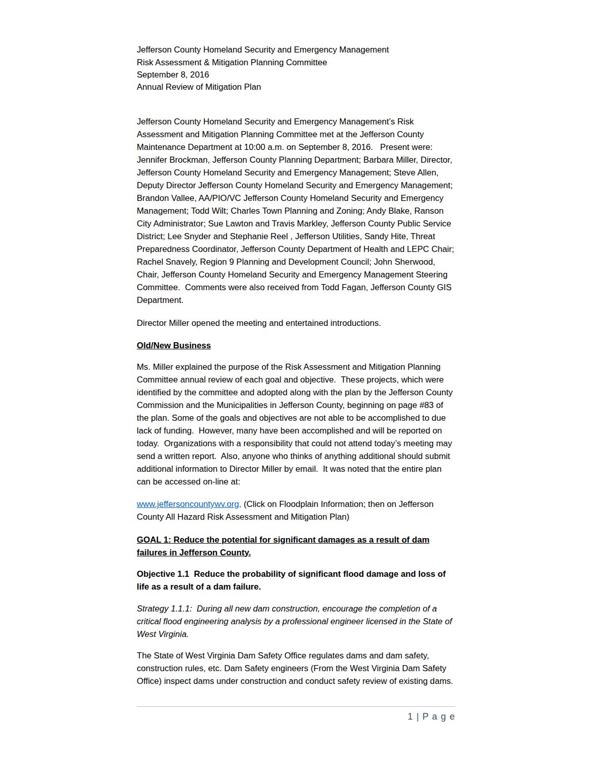Jefferson County Homeland Security and Emergency Management
Risk Assessment & Mitigation Planning Committee
September 8, 2016
Annual Review of Mitigation Plan
Jefferson County Homeland Security and Emergency Management’s Risk Assessment and Mitigation Planning Committee met at the Jefferson County Maintenance Department at 10:00 a.m. on September 8, 2016. Present were: Jennifer Brockman, Jefferson County Planning Department; Barbara Miller, Director, Jefferson County Homeland Security and Emergency Management; Steve Allen, Deputy Director Jefferson County Homeland Security and Emergency Management; Brandon Vallee, AA/PIO/VC Jefferson County Homeland Security and Emergency Management; Todd Wilt; Charles Town Planning and Zoning; Andy Blake, Ranson City Administrator; Sue Lawton and Travis Markley, Jefferson County Public Service District; Lee Snyder and Stephanie Reel , Jefferson Utilities, Sandy Hite, Threat Preparedness Coordinator, Jefferson County Department of Health and LEPC Chair; Rachel Snavely, Region 9 Planning and Development Council; John Sherwood, Chair, Jefferson County Homeland Security and Emergency Management Steering Committee. Comments were also received from Todd Fagan, Jefferson County GIS Department.
Director Miller opened the meeting and entertained introductions.
Old/New Business
Ms. Miller explained the purpose of the Risk Assessment and Mitigation Planning Committee annual review of each goal and objective. These projects, which were identified by the committee and adopted along with the plan by the Jefferson County Commission and the Municipalities in Jefferson County, beginning on page #83 of the plan. Some of the goals and objectives are not able to be accomplished to due lack of funding. However, many have been accomplished and will be reported on today. Organizations with a responsibility that could not attend today’s meeting may send a written report. Also, anyone who thinks of anything additional should submit additional information to Director Miller by email. It was noted that the entire plan can be accessed on-line at:
www.jeffersoncountywv.org, (Click on Floodplain Information; then on Jefferson County All Hazard Risk Assessment and Mitigation Plan)
GOAL 1: Reduce the potential for significant damages as a result of dam failures in Jefferson County.
Objective 1.1 Reduce the probability of significant flood damage and loss of life as a result of a dam failure.
Strategy 1.1.1: During all new dam construction, encourage the completion of a critical flood engineering analysis by a professional engineer licensed in the State of West Virginia.
The State of West Virginia Dam Safety Office regulates dams and dam safety, construction rules, etc. Dam Safety engineers (From the West Virginia Dam Safety Office) inspect dams under construction and conduct safety review of existing dams.
1 | P a g e